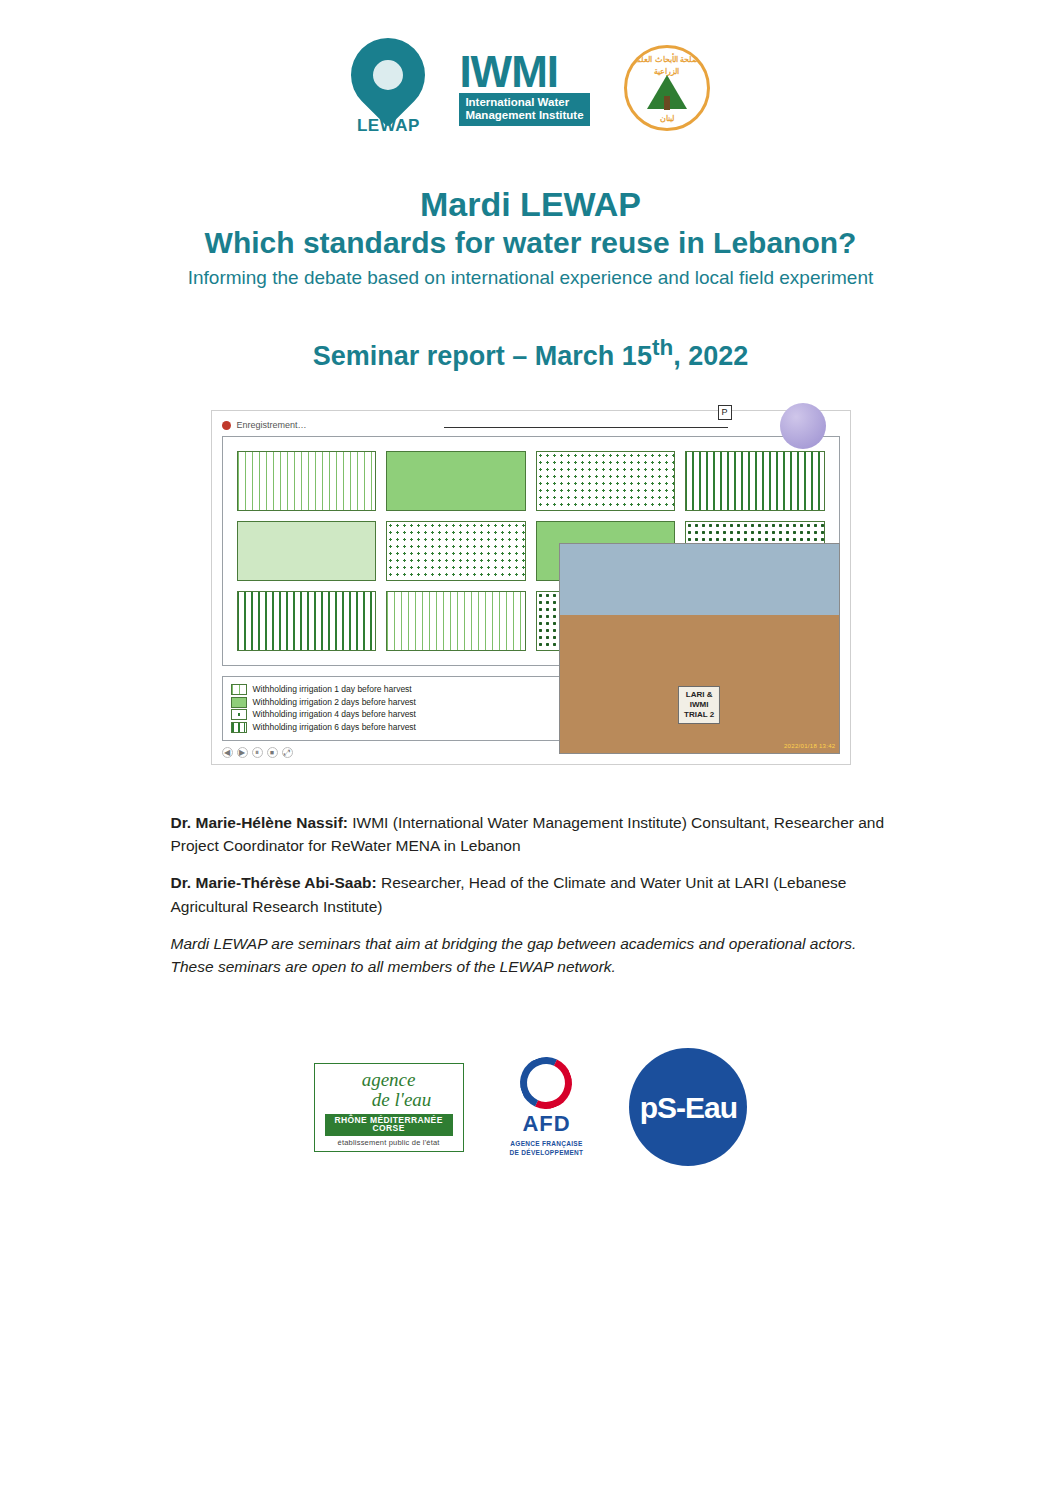LEWAP
IWMI
International Water
Management Institute
مصلحة الأبحاث العلمية الزراعية
لبنان
Mardi LEWAP
Which standards for water reuse in Lebanon?
Informing the debate based on international experience and local field experiment
Seminar report – March 15th, 2022
Enregistrement…
Withholding irrigation 1 day before harvest
Withholding irrigation 2 days before harvest
Withholding irrigation 4 days before harvest
Withholding irrigation 6 days before harvest
LARI &
IWMI
TRIAL 2
2022/01/18 13:42
◀▶⏸⏹⤢
Dr. Marie-Hélène Nassif: IWMI (International Water Management Institute) Consultant, Researcher and Project Coordinator for ReWater MENA in Lebanon
Dr. Marie-Thérèse Abi-Saab: Researcher, Head of the Climate and Water Unit at LARI (Lebanese Agricultural Research Institute)
Mardi LEWAP are seminars that aim at bridging the gap between academics and operational actors. These seminars are open to all members of the LEWAP network.
agence
de l'eau
RHÔNE MÉDITERRANÉE
CORSE
établissement public de l'état
AFD
AGENCE FRANÇAISE
DE DÉVELOPPEMENT
pS-Eau